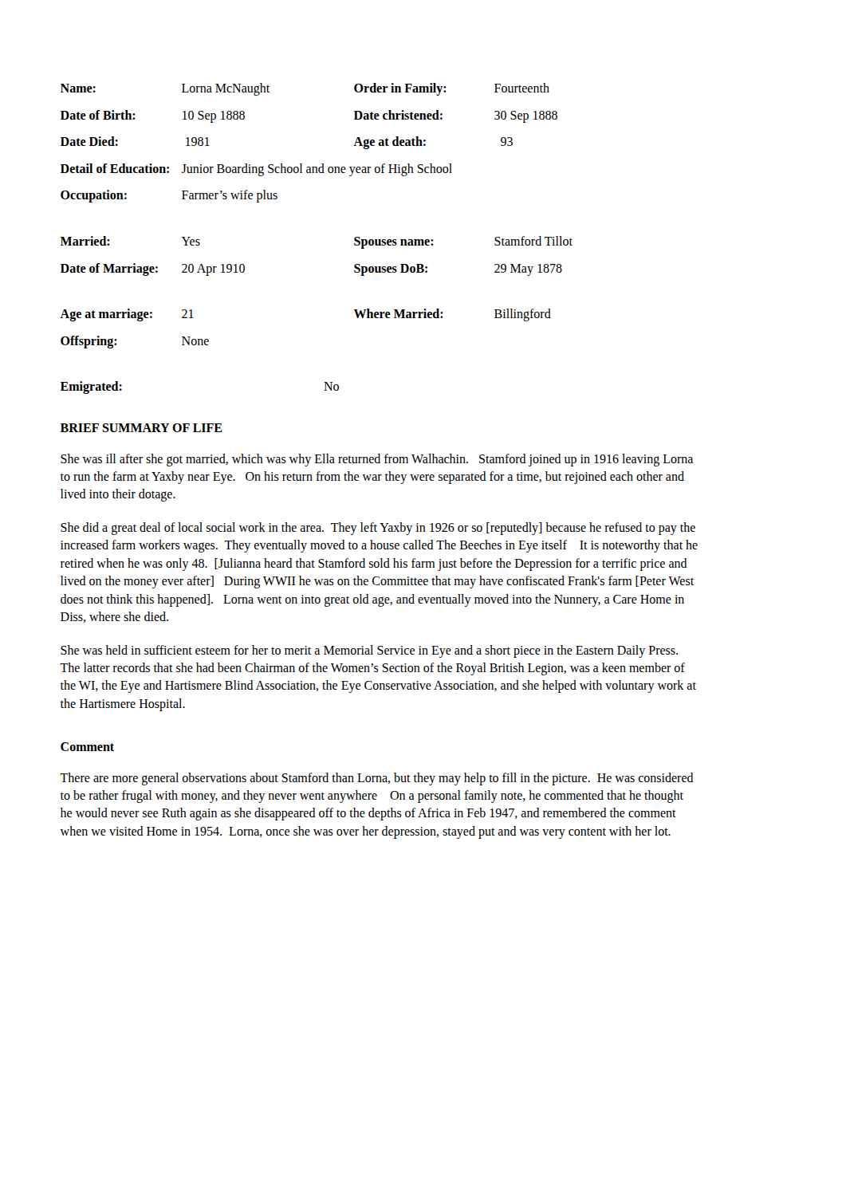| Name: | Lorna McNaught | Order in Family: | Fourteenth |
| Date of Birth: | 10 Sep 1888 | Date christened: | 30 Sep 1888 |
| Date Died: | 1981 | Age at death: | 93 |
| Detail of Education: | Junior Boarding School and one year of High School |
| Occupation: | Farmer’s wife plus |
| Married: | Yes | Spouses name: | Stamford Tillot |
| Date of Marriage: | 20 Apr 1910 | Spouses DoB: | 29 May 1878 |
| Age at marriage: | 21 | Where Married: | Billingford |
| Offspring: | None | | |
| Emigrated: | No |
BRIEF SUMMARY OF LIFE
She was ill after she got married, which was why Ella returned from Walhachin. Stamford joined up in 1916 leaving Lorna to run the farm at Yaxby near Eye. On his return from the war they were separated for a time, but rejoined each other and lived into their dotage.
She did a great deal of local social work in the area. They left Yaxby in 1926 or so [reputedly] because he refused to pay the increased farm workers wages. They eventually moved to a house called The Beeches in Eye itself It is noteworthy that he retired when he was only 48. [Julianna heard that Stamford sold his farm just before the Depression for a terrific price and lived on the money ever after] During WWII he was on the Committee that may have confiscated Frank's farm [Peter West does not think this happened]. Lorna went on into great old age, and eventually moved into the Nunnery, a Care Home in Diss, where she died.
She was held in sufficient esteem for her to merit a Memorial Service in Eye and a short piece in the Eastern Daily Press. The latter records that she had been Chairman of the Women’s Section of the Royal British Legion, was a keen member of the WI, the Eye and Hartismere Blind Association, the Eye Conservative Association, and she helped with voluntary work at the Hartismere Hospital.
Comment
There are more general observations about Stamford than Lorna, but they may help to fill in the picture. He was considered to be rather frugal with money, and they never went anywhere On a personal family note, he commented that he thought he would never see Ruth again as she disappeared off to the depths of Africa in Feb 1947, and remembered the comment when we visited Home in 1954. Lorna, once she was over her depression, stayed put and was very content with her lot.